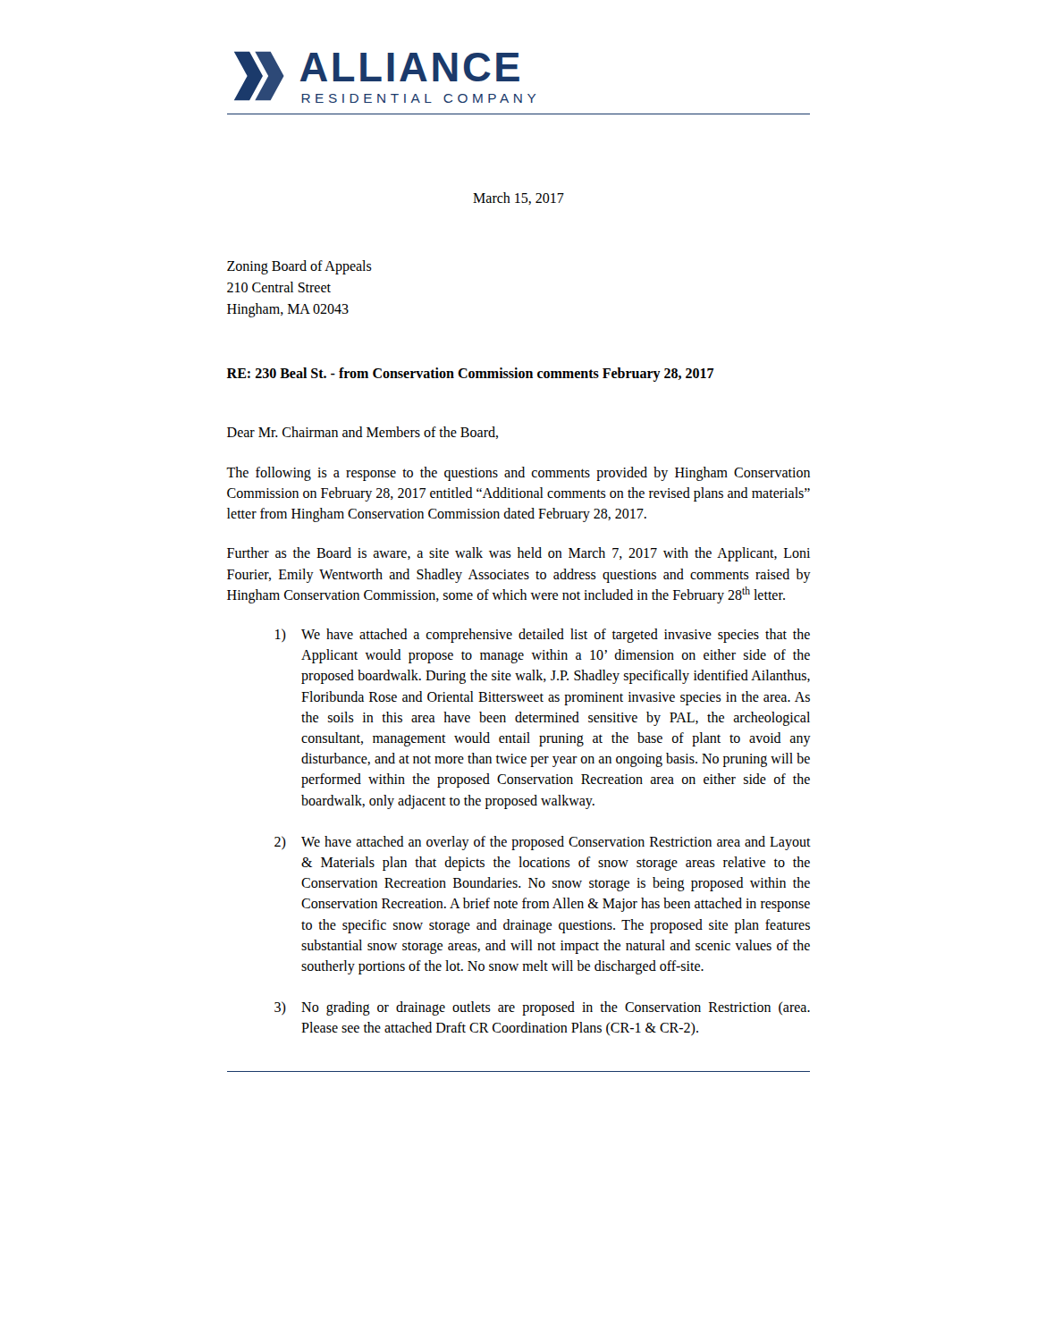ALLIANCE RESIDENTIAL COMPANY
March 15, 2017
Zoning Board of Appeals
210 Central Street
Hingham, MA 02043
RE: 230 Beal St. - from Conservation Commission comments February 28, 2017
Dear Mr. Chairman and Members of the Board,
The following is a response to the questions and comments provided by Hingham Conservation Commission on February 28, 2017 entitled “Additional comments on the revised plans and materials” letter from Hingham Conservation Commission dated February 28, 2017.
Further as the Board is aware, a site walk was held on March 7, 2017 with the Applicant, Loni Fourier, Emily Wentworth and Shadley Associates to address questions and comments raised by Hingham Conservation Commission, some of which were not included in the February 28th letter.
We have attached a comprehensive detailed list of targeted invasive species that the Applicant would propose to manage within a 10’ dimension on either side of the proposed boardwalk. During the site walk, J.P. Shadley specifically identified Ailanthus, Floribunda Rose and Oriental Bittersweet as prominent invasive species in the area. As the soils in this area have been determined sensitive by PAL, the archeological consultant, management would entail pruning at the base of plant to avoid any disturbance, and at not more than twice per year on an ongoing basis. No pruning will be performed within the proposed Conservation Recreation area on either side of the boardwalk, only adjacent to the proposed walkway.
We have attached an overlay of the proposed Conservation Restriction area and Layout & Materials plan that depicts the locations of snow storage areas relative to the Conservation Recreation Boundaries. No snow storage is being proposed within the Conservation Recreation. A brief note from Allen & Major has been attached in response to the specific snow storage and drainage questions. The proposed site plan features substantial snow storage areas, and will not impact the natural and scenic values of the southerly portions of the lot. No snow melt will be discharged off-site.
No grading or drainage outlets are proposed in the Conservation Restriction (area. Please see the attached Draft CR Coordination Plans (CR-1 & CR-2).